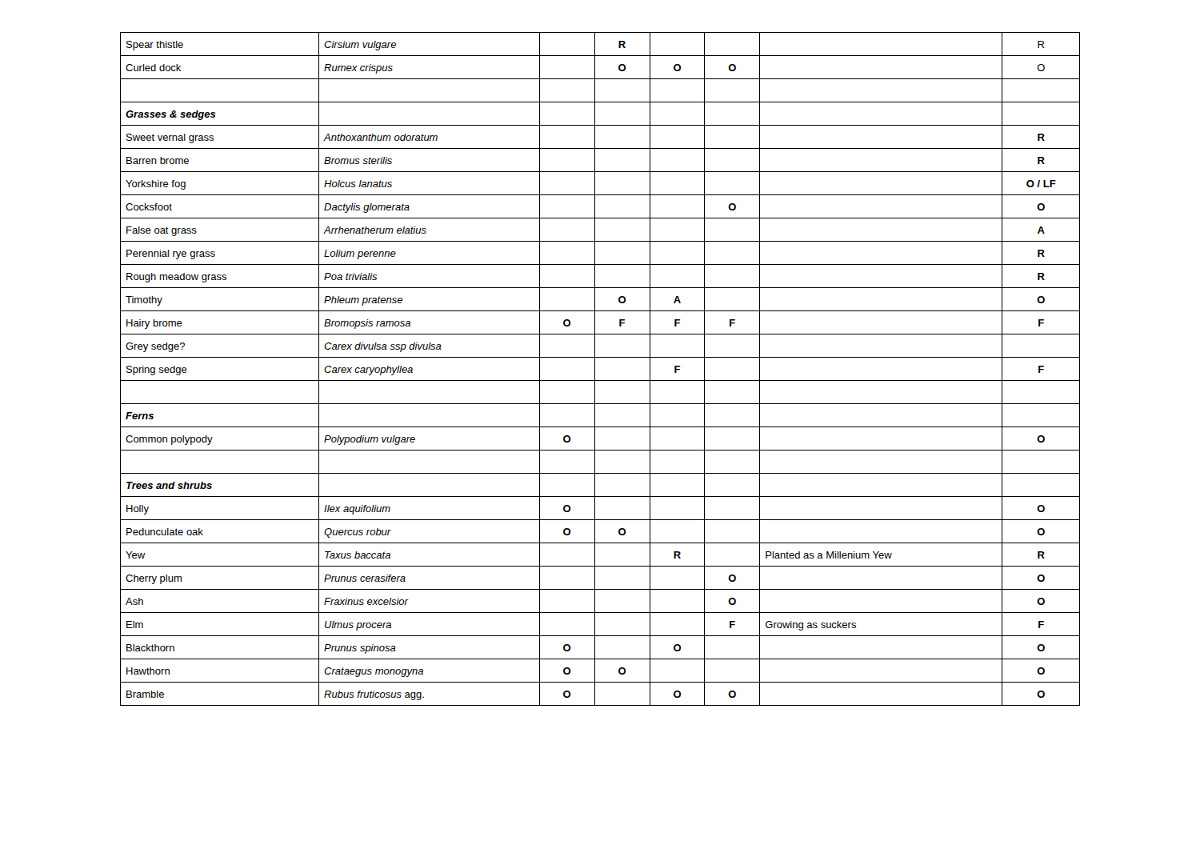| Spear thistle | Cirsium vulgare | | R | | | | R |
| Curled dock | Rumex crispus | | O | O | O | | O |
| Grasses & sedges | | | | | | | |
| Sweet vernal grass | Anthoxanthum odoratum | | | | | | R |
| Barren brome | Bromus sterilis | | | | | | R |
| Yorkshire fog | Holcus lanatus | | | | | | O / LF |
| Cocksfoot | Dactylis glomerata | | | | O | | O |
| False oat grass | Arrhenatherum elatius | | | | | | A |
| Perennial rye grass | Lolium perenne | | | | | | R |
| Rough meadow grass | Poa trivialis | | | | | | R |
| Timothy | Phleum pratense | | O | A | | | O |
| Hairy brome | Bromopsis ramosa | O | F | F | F | | F |
| Grey sedge? | Carex divulsa ssp divulsa | | | | | | |
| Spring sedge | Carex caryophyllea | | | F | | | F |
| Ferns | | | | | | | |
| Common polypody | Polypodium vulgare | O | | | | | O |
| Trees and shrubs | | | | | | | |
| Holly | Ilex aquifolium | O | | | | | O |
| Pedunculate oak | Quercus robur | O | O | | | | O |
| Yew | Taxus baccata | | | R | | Planted as a Millenium Yew | R |
| Cherry plum | Prunus cerasifera | | | | O | | O |
| Ash | Fraxinus excelsior | | | | O | | O |
| Elm | Ulmus procera | | | | F | Growing as suckers | F |
| Blackthorn | Prunus spinosa | O | | O | | | O |
| Hawthorn | Crataegus monogyna | O | O | | | | O |
| Bramble | Rubus fruticosus agg. | O | | O | O | | O |